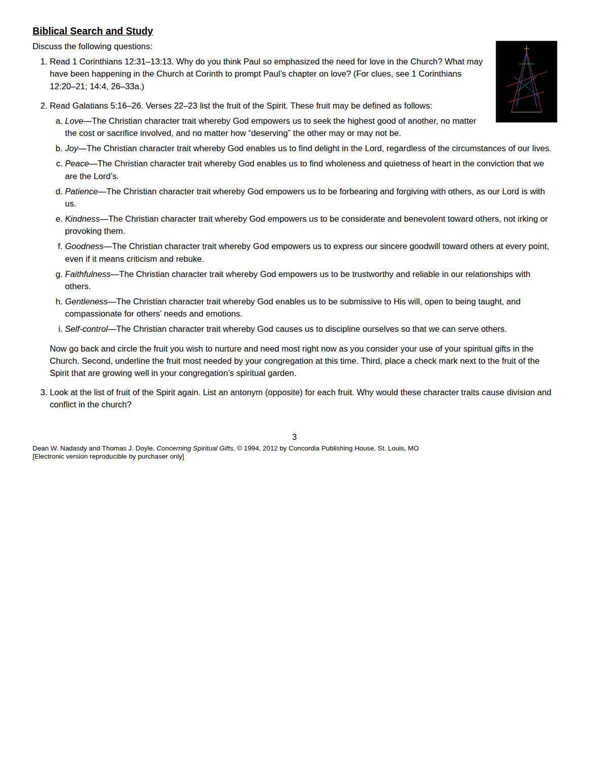Biblical Search and Study
Discuss the following questions:
Read 1 Corinthians 12:31–13:13. Why do you think Paul so emphasized the need for love in the Church? What may have been happening in the Church at Corinth to prompt Paul’s chapter on love? (For clues, see 1 Corinthians 12:20–21; 14:4, 26–33a.)
Read Galatians 5:16–26. Verses 22–23 list the fruit of the Spirit. These fruit may be defined as follows:
Love—The Christian character trait whereby God empowers us to seek the highest good of another, no matter the cost or sacrifice involved, and no matter how “deserving” the other may or may not be.
Joy—The Christian character trait whereby God enables us to find delight in the Lord, regardless of the circumstances of our lives.
Peace—The Christian character trait whereby God enables us to find wholeness and quietness of heart in the conviction that we are the Lord’s.
Patience—The Christian character trait whereby God empowers us to be forbearing and forgiving with others, as our Lord is with us.
Kindness—The Christian character trait whereby God empowers us to be considerate and benevolent toward others, not irking or provoking them.
Goodness—The Christian character trait whereby God empowers us to express our sincere goodwill toward others at every point, even if it means criticism and rebuke.
Faithfulness—The Christian character trait whereby God empowers us to be trustworthy and reliable in our relationships with others.
Gentleness—The Christian character trait whereby God enables us to be submissive to His will, open to being taught, and compassionate for others’ needs and emotions.
Self-control—The Christian character trait whereby God causes us to discipline ourselves so that we can serve others.
Now go back and circle the fruit you wish to nurture and need most right now as you consider your use of your spiritual gifts in the Church. Second, underline the fruit most needed by your congregation at this time. Third, place a check mark next to the fruit of the Spirit that are growing well in your congregation’s spiritual garden.
Look at the list of fruit of the Spirit again. List an antonym (opposite) for each fruit. Why would these character traits cause division and conflict in the church?
3
Dean W. Nadasdy and Thomas J. Doyle, Concerning Spiritual Gifts, © 1994, 2012 by Concordia Publishing House, St. Louis, MO
[Electronic version reproducible by purchaser only]